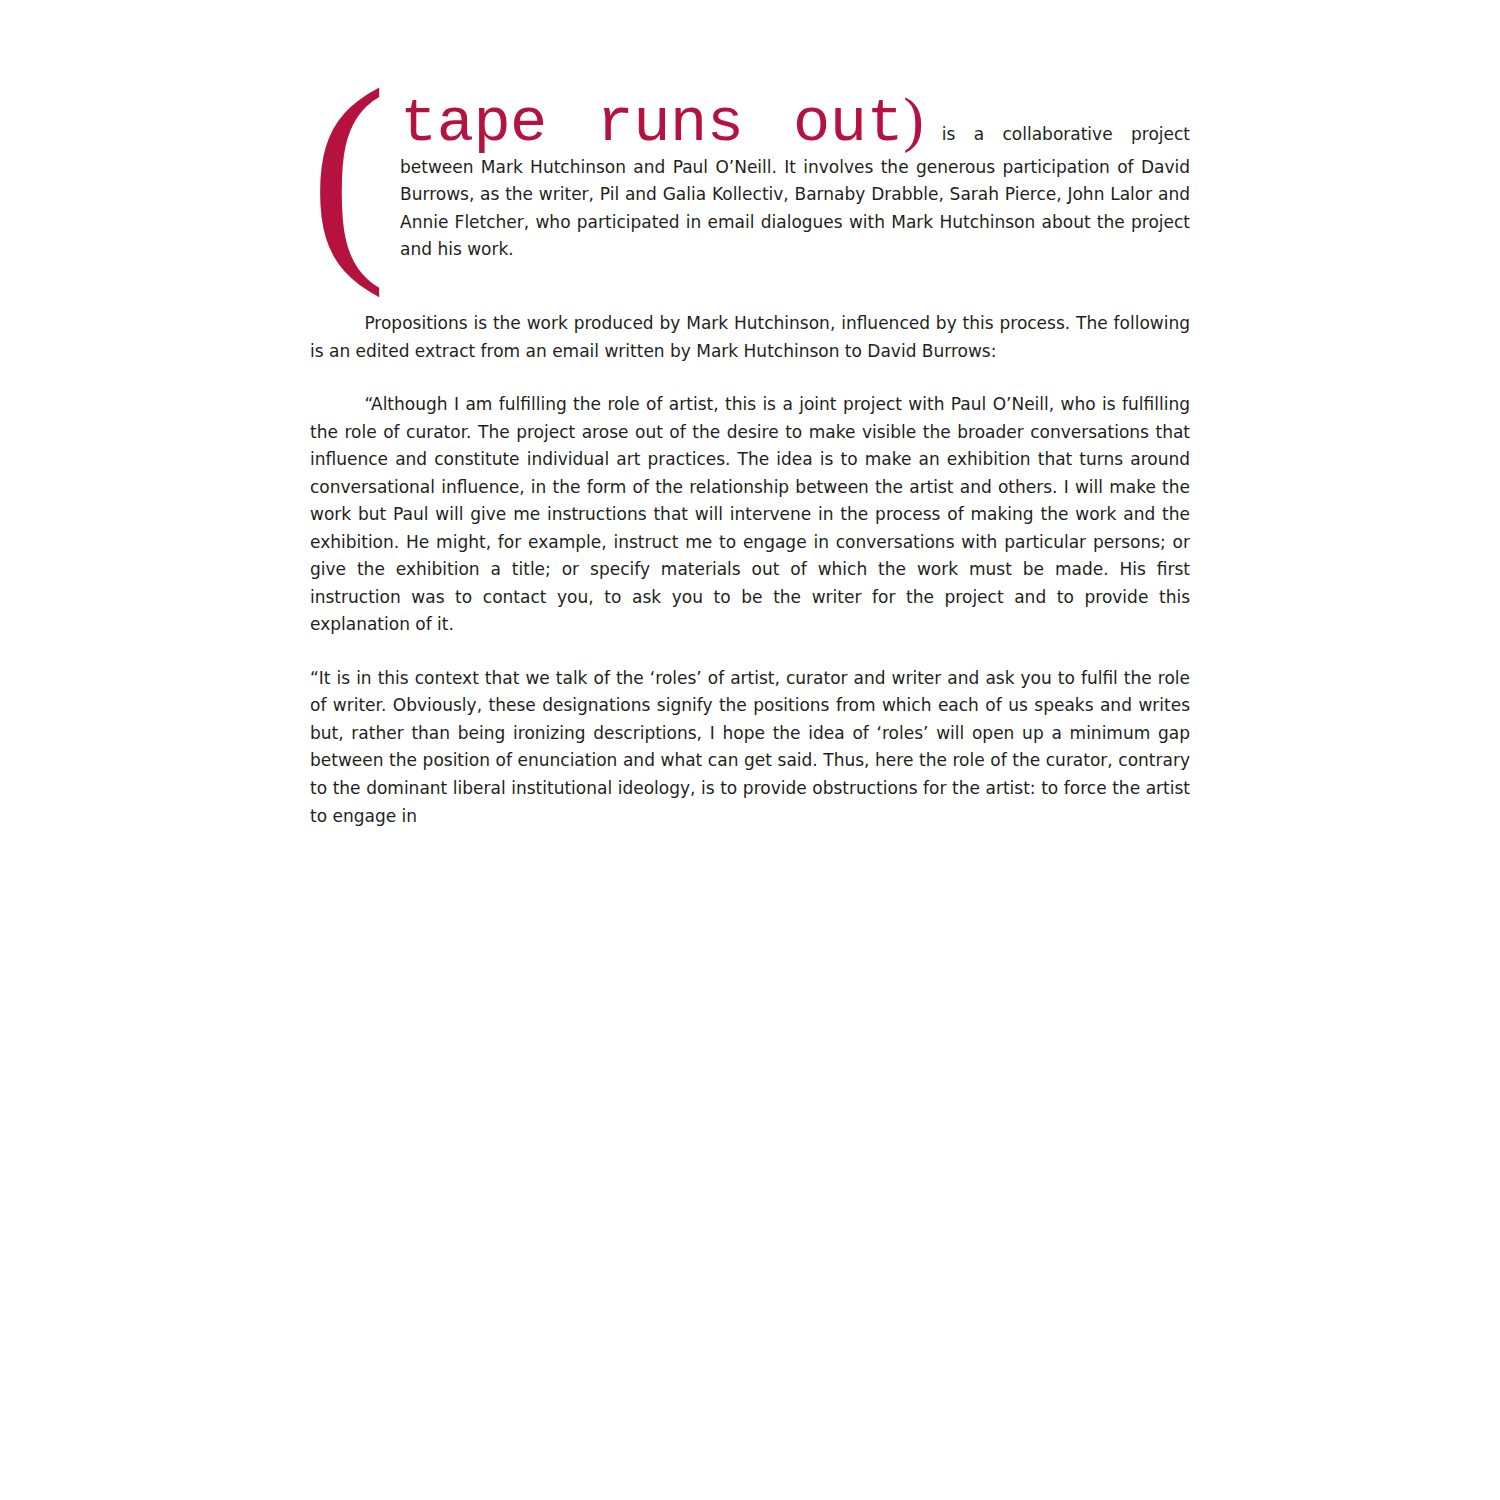(
tape runs out) is a collaborative project between Mark Hutchinson and Paul O’Neill. It involves the generous participation of David Burrows, as the writer, Pil and Galia Kollectiv, Barnaby Drabble, Sarah Pierce, John Lalor and Annie Fletcher, who participated in email dialogues with Mark Hutchinson about the project and his work.
Propositions is the work produced by Mark Hutchinson, influenced by this process. The following is an edited extract from an email written by Mark Hutchinson to David Burrows:
“Although I am fulfilling the role of artist, this is a joint project with Paul O’Neill, who is fulfilling the role of curator. The project arose out of the desire to make visible the broader conversations that influence and constitute individual art practices. The idea is to make an exhibition that turns around conversational influence, in the form of the relationship between the artist and others. I will make the work but Paul will give me instructions that will intervene in the process of making the work and the exhibition. He might, for example, instruct me to engage in conversations with particular persons; or give the exhibition a title; or specify materials out of which the work must be made. His first instruction was to contact you, to ask you to be the writer for the project and to provide this explanation of it.
“It is in this context that we talk of the ‘roles’ of artist, curator and writer and ask you to fulfil the role of writer. Obviously, these designations signify the positions from which each of us speaks and writes but, rather than being ironizing descriptions, I hope the idea of ‘roles’ will open up a minimum gap between the position of enunciation and what can get said. Thus, here the role of the curator, contrary to the dominant liberal institutional ideology, is to provide obstructions for the artist: to force the artist to engage in